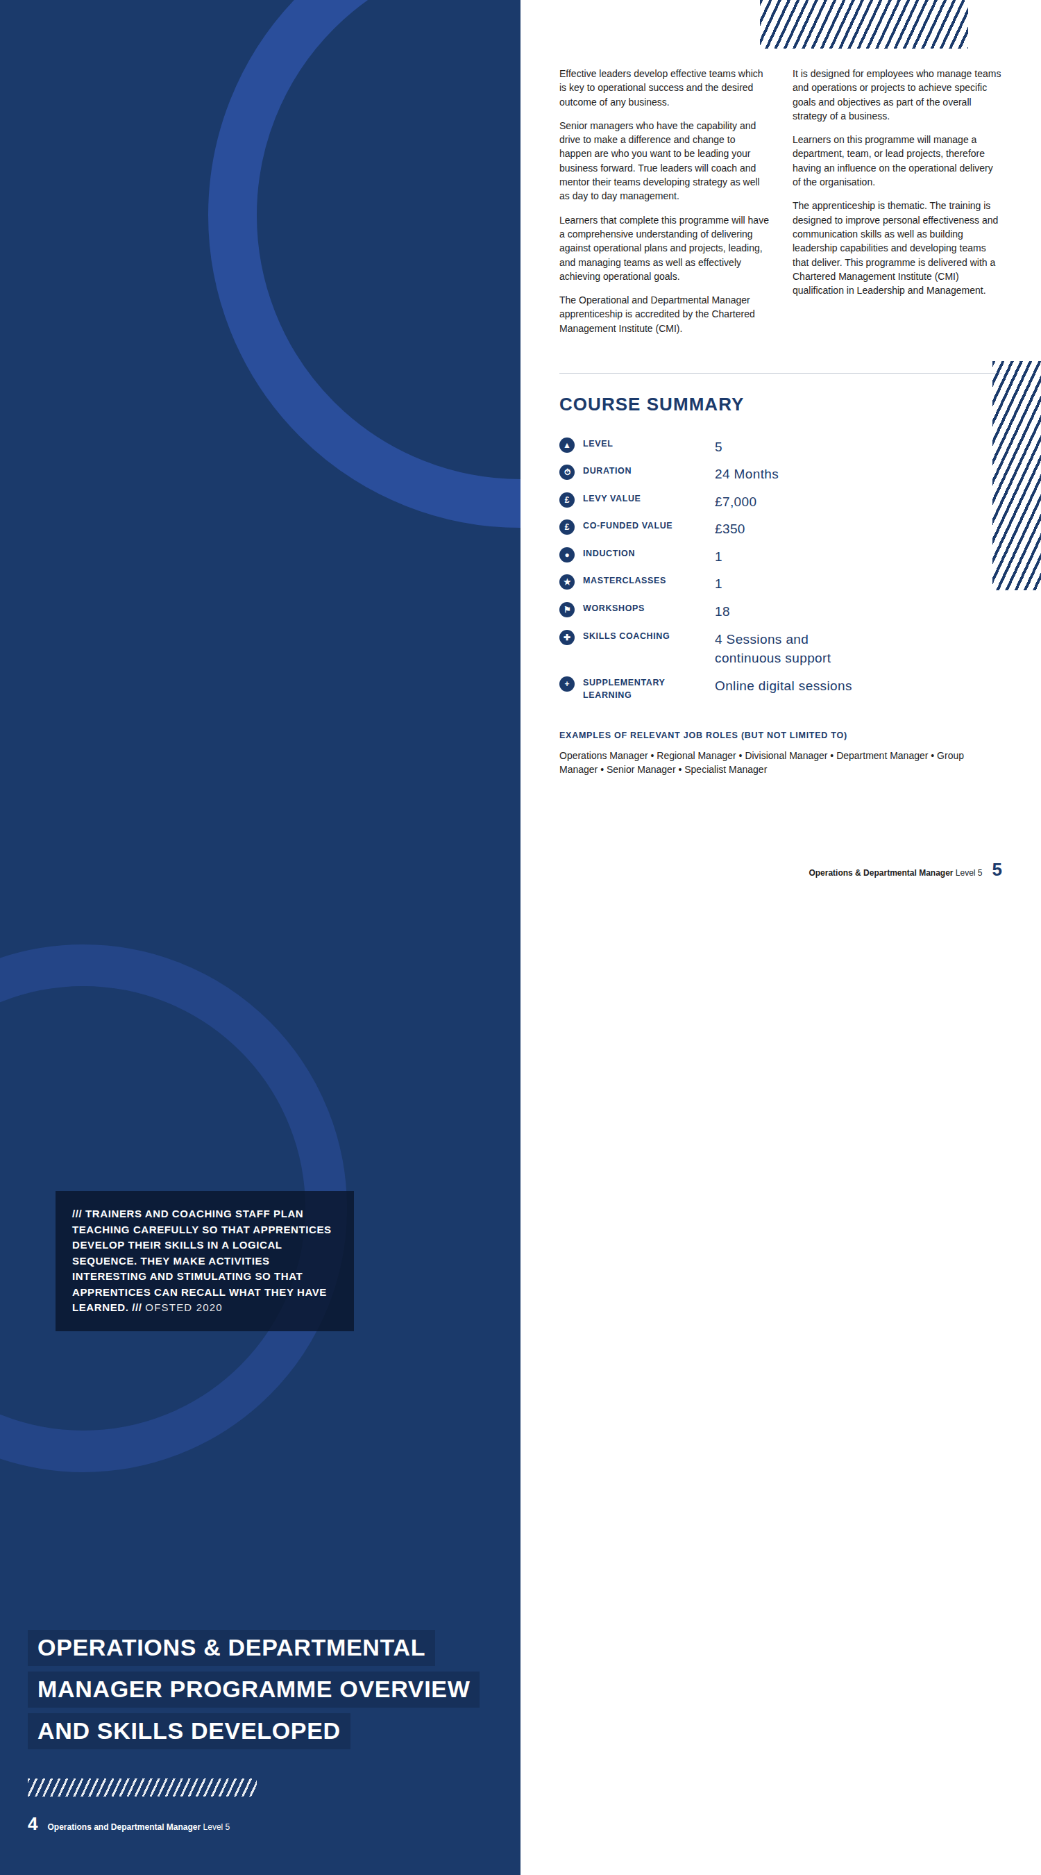/// Trainers and coaching staff plan teaching carefully so that apprentices develop their skills in a logical sequence. They make activities interesting and stimulating so that apprentices can recall what they have learned. /// Ofsted 2020
Operations & Departmental
Manager Programme Overview
and Skills Developed
4 Operations and Departmental Manager Level 5
Effective leaders develop effective teams which is key to operational success and the desired outcome of any business.
Senior managers who have the capability and drive to make a difference and change to happen are who you want to be leading your business forward. True leaders will coach and mentor their teams developing strategy as well as day to day management.
Learners that complete this programme will have a comprehensive understanding of delivering against operational plans and projects, leading, and managing teams as well as effectively achieving operational goals.
The Operational and Departmental Manager apprenticeship is accredited by the Chartered Management Institute (CMI).
It is designed for employees who manage teams and operations or projects to achieve specific goals and objectives as part of the overall strategy of a business.
Learners on this programme will manage a department, team, or lead projects, therefore having an influence on the operational delivery of the organisation.
The apprenticeship is thematic. The training is designed to improve personal effectiveness and communication skills as well as building leadership capabilities and developing teams that deliver. This programme is delivered with a Chartered Management Institute (CMI) qualification in Leadership and Management.
Course Summary
| ▲ | Level | 5 |
| ⏱ | Duration | 24 Months |
| £ | Levy Value | £7,000 |
| £ | Co-funded Value | £350 |
| ● | Induction | 1 |
| ★ | Masterclasses | 1 |
| ⚑ | Workshops | 18 |
| ✚ | Skills Coaching | 4 Sessions and continuous support |
| + | Supplementary Learning | Online digital sessions |
Examples of relevant job roles (but not limited to)
Operations Manager • Regional Manager • Divisional Manager • Department Manager • Group Manager • Senior Manager • Specialist Manager
Operations & Departmental Manager Level 5 5